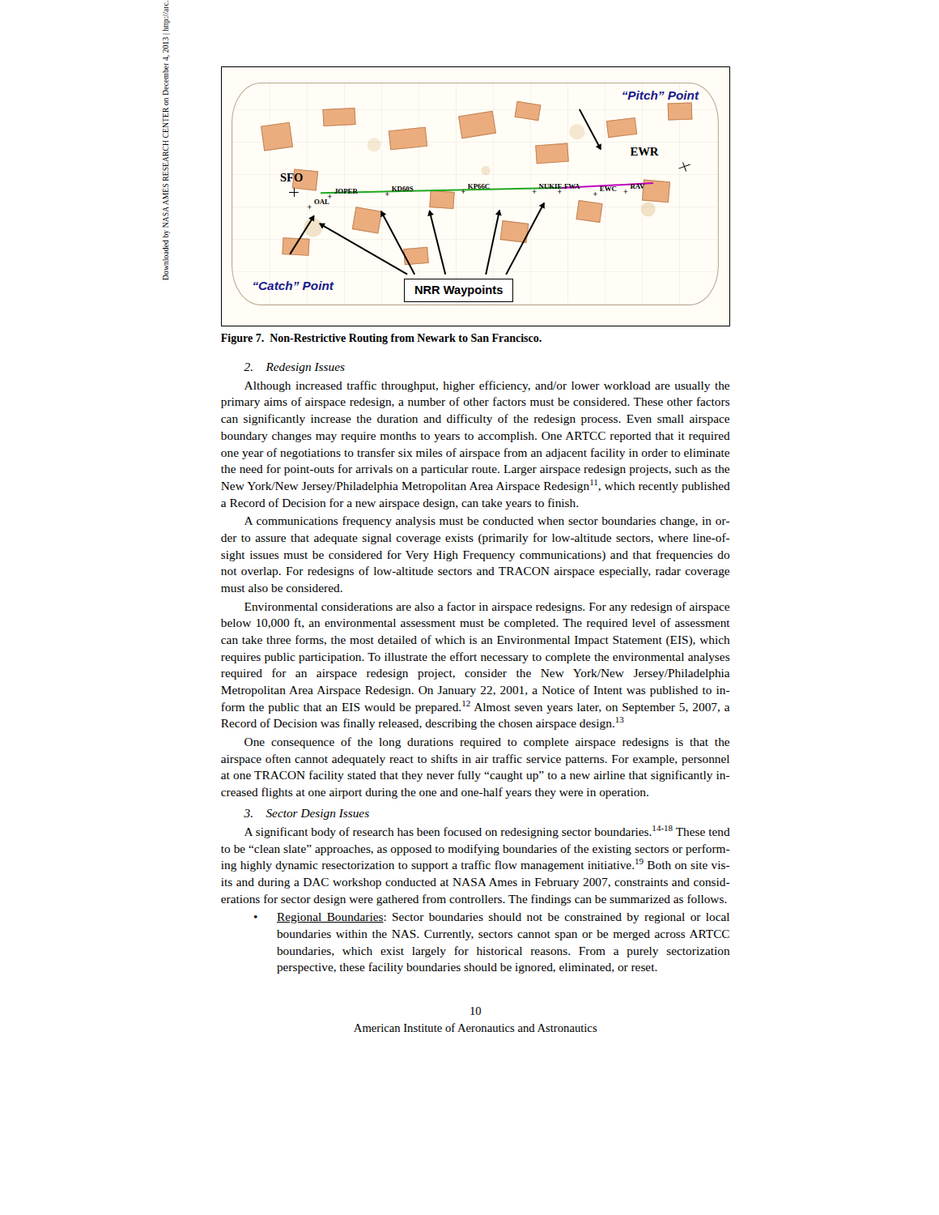Downloaded by NASA AMES RESEARCH CENTER on December 4, 2013 | http://arc.aiaa.org | DOI: 10.2514/6.2008-8936
SFO
EWR
OAL
JOPER
KD60S
KP66C
NUKIE
FWA
EWC
RAV
“Pitch” Point
“Catch” Point
NRR Waypoints
Figure 7. Non-Restrictive Routing from Newark to San Francisco.
2. Redesign Issues
Although increased traffic throughput, higher efficiency, and/or lower workload are usually the primary aims of airspace redesign, a number of other factors must be considered. These other factors can significantly increase the duration and difficulty of the redesign process. Even small airspace boundary changes may require months to years to accomplish. One ARTCC reported that it required one year of negotiations to transfer six miles of airspace from an adjacent facility in order to eliminate the need for point-outs for arrivals on a particular route. Larger airspace redesign projects, such as the New York/New Jersey/Philadelphia Metropolitan Area Airspace Redesign11, which recently published a Record of Decision for a new airspace design, can take years to finish.
A communications frequency analysis must be conducted when sector boundaries change, in order to assure that adequate signal coverage exists (primarily for low-altitude sectors, where line-of-sight issues must be considered for Very High Frequency communications) and that frequencies do not overlap. For redesigns of low-altitude sectors and TRACON airspace especially, radar coverage must also be considered.
Environmental considerations are also a factor in airspace redesigns. For any redesign of airspace below 10,000 ft, an environmental assessment must be completed. The required level of assessment can take three forms, the most detailed of which is an Environmental Impact Statement (EIS), which requires public participation. To illustrate the effort necessary to complete the environmental analyses required for an airspace redesign project, consider the New York/New Jersey/Philadelphia Metropolitan Area Airspace Redesign. On January 22, 2001, a Notice of Intent was published to inform the public that an EIS would be prepared.12 Almost seven years later, on September 5, 2007, a Record of Decision was finally released, describing the chosen airspace design.13
One consequence of the long durations required to complete airspace redesigns is that the airspace often cannot adequately react to shifts in air traffic service patterns. For example, personnel at one TRACON facility stated that they never fully “caught up” to a new airline that significantly increased flights at one airport during the one and one-half years they were in operation.
3. Sector Design Issues
A significant body of research has been focused on redesigning sector boundaries.14-18 These tend to be “clean slate” approaches, as opposed to modifying boundaries of the existing sectors or performing highly dynamic resectorization to support a traffic flow management initiative.19 Both on site visits and during a DAC workshop conducted at NASA Ames in February 2007, constraints and considerations for sector design were gathered from controllers. The findings can be summarized as follows.
Regional Boundaries: Sector boundaries should not be constrained by regional or local boundaries within the NAS. Currently, sectors cannot span or be merged across ARTCC boundaries, which exist largely for historical reasons. From a purely sectorization perspective, these facility boundaries should be ignored, eliminated, or reset.
10 American Institute of Aeronautics and Astronautics